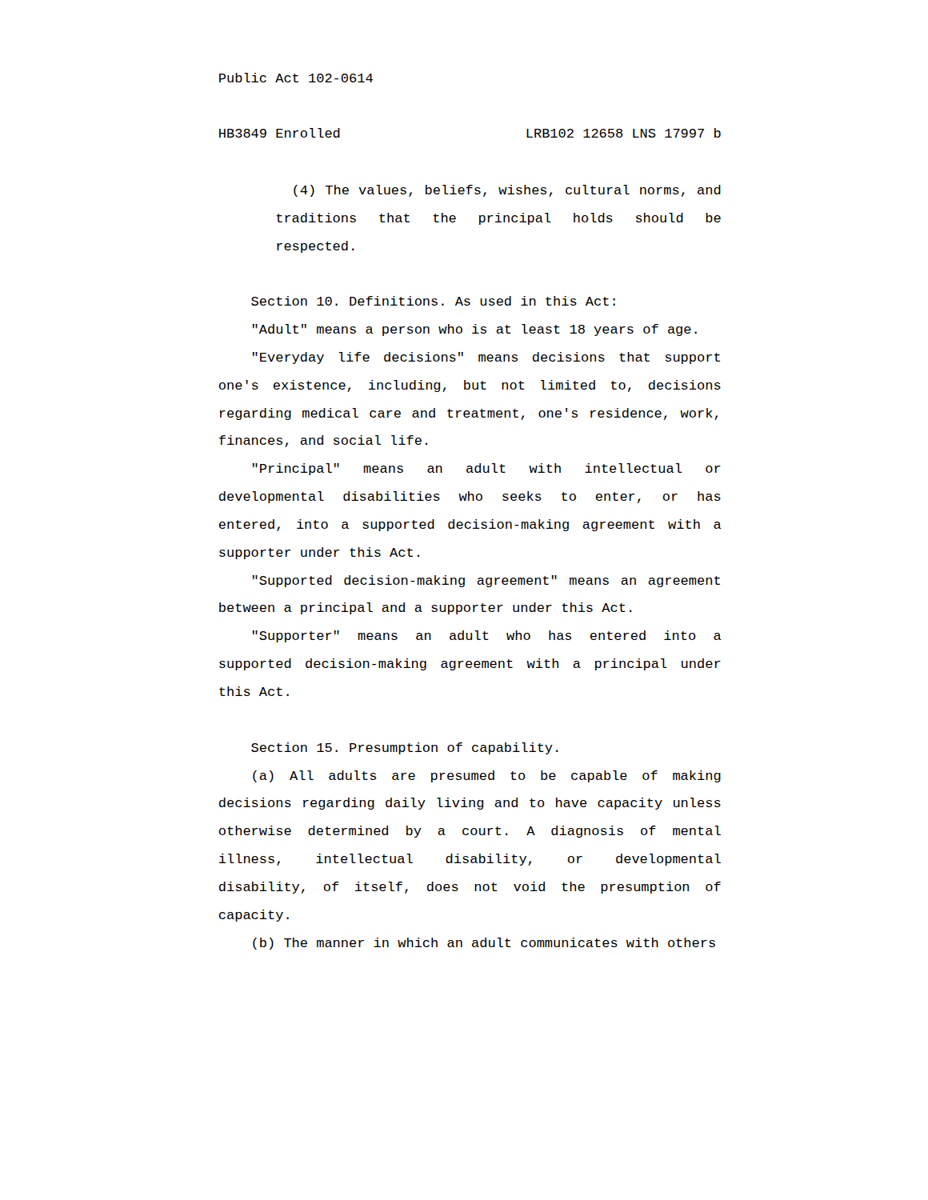Public Act 102-0614
HB3849 Enrolled LRB102 12658 LNS 17997 b
(4) The values, beliefs, wishes, cultural norms, and traditions that the principal holds should be respected.
Section 10. Definitions. As used in this Act:
"Adult" means a person who is at least 18 years of age.
"Everyday life decisions" means decisions that support one's existence, including, but not limited to, decisions regarding medical care and treatment, one's residence, work, finances, and social life.
"Principal" means an adult with intellectual or developmental disabilities who seeks to enter, or has entered, into a supported decision-making agreement with a supporter under this Act.
"Supported decision-making agreement" means an agreement between a principal and a supporter under this Act.
"Supporter" means an adult who has entered into a supported decision-making agreement with a principal under this Act.
Section 15. Presumption of capability.
(a) All adults are presumed to be capable of making decisions regarding daily living and to have capacity unless otherwise determined by a court. A diagnosis of mental illness, intellectual disability, or developmental disability, of itself, does not void the presumption of capacity.
(b) The manner in which an adult communicates with others